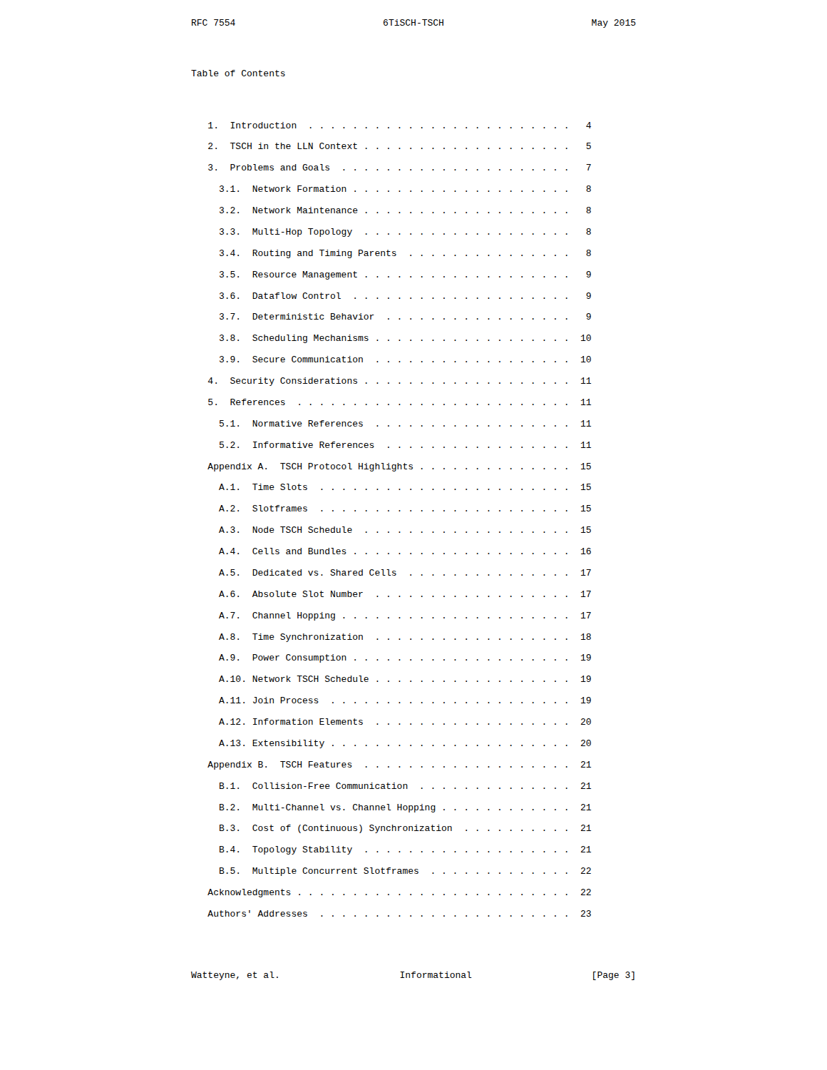RFC 75546TiSCH-TSCH May 2015
Table of Contents
1. Introduction . . . . . . . . . . . . . . . . . . . . . . . . 4 2. TSCH in the LLN Context . . . . . . . . . . . . . . . . . . . 5 3. Problems and Goals . . . . . . . . . . . . . . . . . . . . . 7 3.1. Network Formation . . . . . . . . . . . . . . . . . . . . 8 3.2. Network Maintenance . . . . . . . . . . . . . . . . . . . 8 3.3. Multi-Hop Topology . . . . . . . . . . . . . . . . . . . 8 3.4. Routing and Timing Parents . . . . . . . . . . . . . . . 8 3.5. Resource Management . . . . . . . . . . . . . . . . . . . 9 3.6. Dataflow Control . . . . . . . . . . . . . . . . . . . . 9 3.7. Deterministic Behavior . . . . . . . . . . . . . . . . . 9 3.8. Scheduling Mechanisms . . . . . . . . . . . . . . . . . . 10 3.9. Secure Communication . . . . . . . . . . . . . . . . . . 10 4. Security Considerations . . . . . . . . . . . . . . . . . . . 11 5. References . . . . . . . . . . . . . . . . . . . . . . . . . 11 5.1. Normative References . . . . . . . . . . . . . . . . . . 11 5.2. Informative References . . . . . . . . . . . . . . . . . 11 Appendix A. TSCH Protocol Highlights . . . . . . . . . . . . . . 15 A.1. Time Slots . . . . . . . . . . . . . . . . . . . . . . . 15 A.2. Slotframes . . . . . . . . . . . . . . . . . . . . . . . 15 A.3. Node TSCH Schedule . . . . . . . . . . . . . . . . . . . 15 A.4. Cells and Bundles . . . . . . . . . . . . . . . . . . . . 16 A.5. Dedicated vs. Shared Cells . . . . . . . . . . . . . . . 17 A.6. Absolute Slot Number . . . . . . . . . . . . . . . . . . 17 A.7. Channel Hopping . . . . . . . . . . . . . . . . . . . . . 17 A.8. Time Synchronization . . . . . . . . . . . . . . . . . . 18 A.9. Power Consumption . . . . . . . . . . . . . . . . . . . . 19 A.10. Network TSCH Schedule . . . . . . . . . . . . . . . . . . 19 A.11. Join Process . . . . . . . . . . . . . . . . . . . . . . 19 A.12. Information Elements . . . . . . . . . . . . . . . . . . 20 A.13. Extensibility . . . . . . . . . . . . . . . . . . . . . . 20 Appendix B. TSCH Features . . . . . . . . . . . . . . . . . . . 21 B.1. Collision-Free Communication . . . . . . . . . . . . . . 21 B.2. Multi-Channel vs. Channel Hopping . . . . . . . . . . . . 21 B.3. Cost of (Continuous) Synchronization . . . . . . . . . . 21 B.4. Topology Stability . . . . . . . . . . . . . . . . . . . 21 B.5. Multiple Concurrent Slotframes . . . . . . . . . . . . . 22 Acknowledgments . . . . . . . . . . . . . . . . . . . . . . . . . 22 Authors' Addresses . . . . . . . . . . . . . . . . . . . . . . . 23
Watteyne, et al. Informational[Page 3]